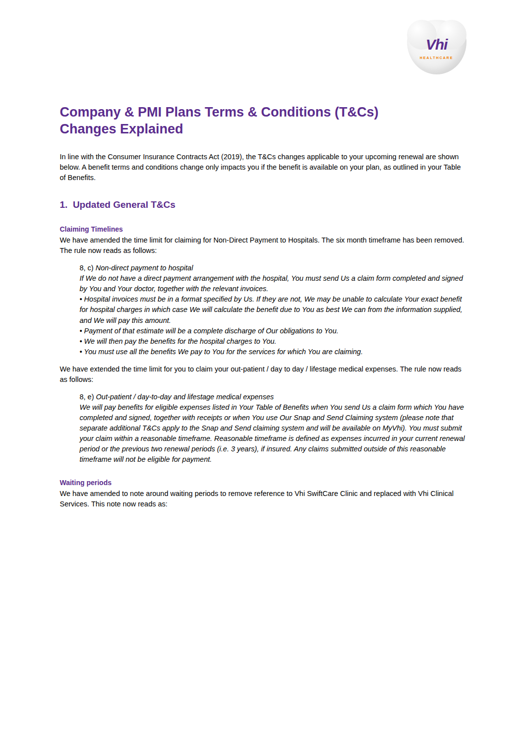Vhi HEALTHCARE
Company & PMI Plans Terms & Conditions (T&Cs)
Changes Explained
In line with the Consumer Insurance Contracts Act (2019), the T&Cs changes applicable to your upcoming renewal are shown below. A benefit terms and conditions change only impacts you if the benefit is available on your plan, as outlined in your Table of Benefits.
1. Updated General T&Cs
Claiming Timelines
We have amended the time limit for claiming for Non-Direct Payment to Hospitals. The six month timeframe has been removed. The rule now reads as follows:
8, c) Non-direct payment to hospital
If We do not have a direct payment arrangement with the hospital, You must send Us a claim form completed and signed by You and Your doctor, together with the relevant invoices.
Hospital invoices must be in a format specified by Us. If they are not, We may be unable to calculate Your exact benefit for hospital charges in which case We will calculate the benefit due to You as best We can from the information supplied, and We will pay this amount.
Payment of that estimate will be a complete discharge of Our obligations to You.
We will then pay the benefits for the hospital charges to You.
You must use all the benefits We pay to You for the services for which You are claiming.
We have extended the time limit for you to claim your out-patient / day to day / lifestage medical expenses. The rule now reads as follows:
8, e) Out-patient / day-to-day and lifestage medical expenses
We will pay benefits for eligible expenses listed in Your Table of Benefits when You send Us a claim form which You have completed and signed, together with receipts or when You use Our Snap and Send Claiming system (please note that separate additional T&Cs apply to the Snap and Send claiming system and will be available on MyVhi). You must submit your claim within a reasonable timeframe. Reasonable timeframe is defined as expenses incurred in your current renewal period or the previous two renewal periods (i.e. 3 years), if insured. Any claims submitted outside of this reasonable timeframe will not be eligible for payment.
Waiting periods
We have amended to note around waiting periods to remove reference to Vhi SwiftCare Clinic and replaced with Vhi Clinical Services. This note now reads as: